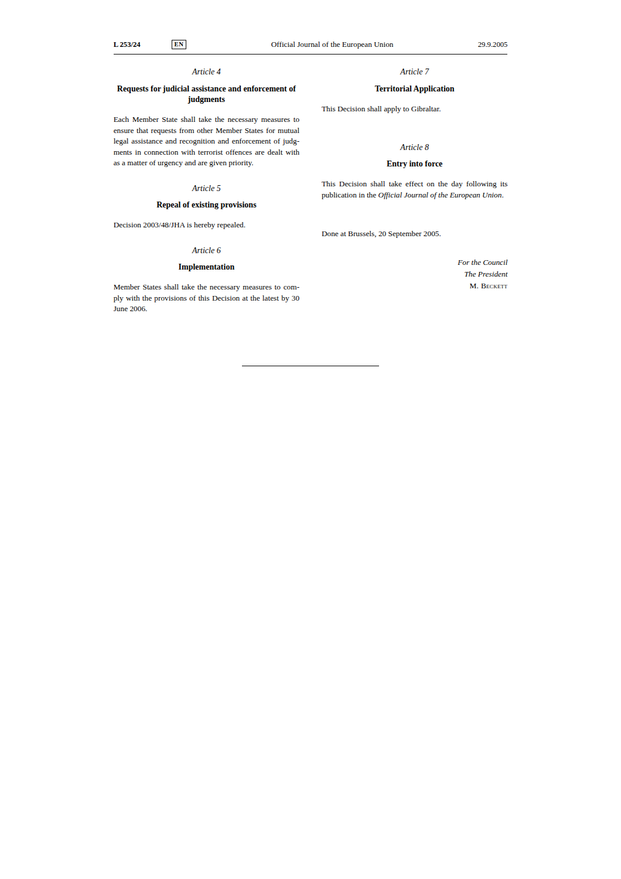L 253/24
EN
Official Journal of the European Union
29.9.2005
Article 4
Requests for judicial assistance and enforcement of judgments
Each Member State shall take the necessary measures to ensure that requests from other Member States for mutual legal assistance and recognition and enforcement of judgments in connection with terrorist offences are dealt with as a matter of urgency and are given priority.
Article 5
Repeal of existing provisions
Decision 2003/48/JHA is hereby repealed.
Article 6
Implementation
Member States shall take the necessary measures to comply with the provisions of this Decision at the latest by 30 June 2006.
Article 7
Territorial Application
This Decision shall apply to Gibraltar.
Article 8
Entry into force
This Decision shall take effect on the day following its publication in the Official Journal of the European Union.
Done at Brussels, 20 September 2005.
For the Council
The President
M. Beckett